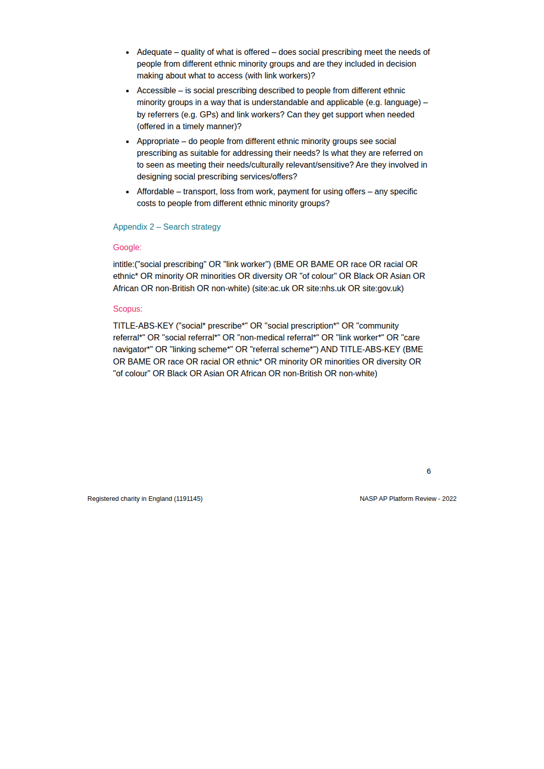Adequate – quality of what is offered – does social prescribing meet the needs of people from different ethnic minority groups and are they included in decision making about what to access (with link workers)?
Accessible – is social prescribing described to people from different ethnic minority groups in a way that is understandable and applicable (e.g. language) – by referrers (e.g. GPs) and link workers? Can they get support when needed (offered in a timely manner)?
Appropriate – do people from different ethnic minority groups see social prescribing as suitable for addressing their needs? Is what they are referred on to seen as meeting their needs/culturally relevant/sensitive? Are they involved in designing social prescribing services/offers?
Affordable – transport, loss from work, payment for using offers – any specific costs to people from different ethnic minority groups?
Appendix 2 – Search strategy
Google:
intitle:("social prescribing" OR "link worker") (BME OR BAME OR race OR racial OR ethnic* OR minority OR minorities OR diversity OR "of colour" OR Black OR Asian OR African OR non-British OR non-white) (site:ac.uk OR site:nhs.uk OR site:gov.uk)
Scopus:
TITLE-ABS-KEY ("social* prescribe*" OR "social prescription*" OR "community referral*" OR "social referral*" OR "non-medical referral*" OR "link worker*" OR "care navigator*" OR "linking scheme*" OR "referral scheme*") AND TITLE-ABS-KEY (BME OR BAME OR race OR racial OR ethnic* OR minority OR minorities OR diversity OR "of colour" OR Black OR Asian OR African OR non-British OR non-white)
6
Registered charity in England (1191145)
NASP AP Platform Review - 2022